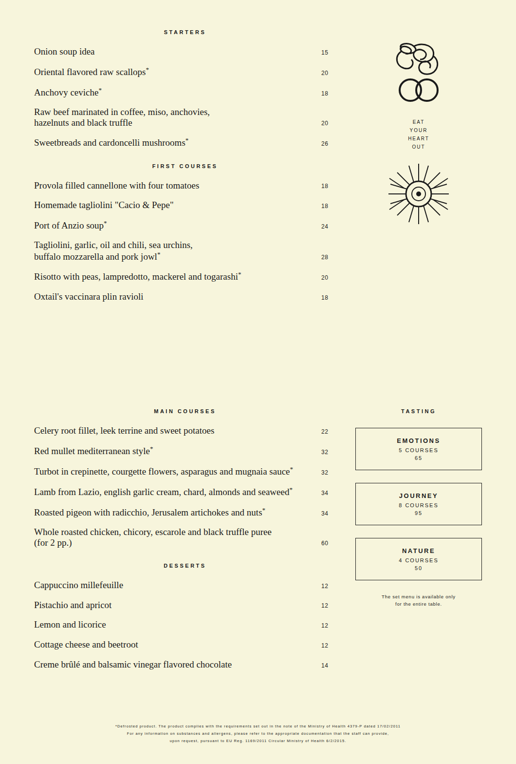Starters
Onion soup idea 15
Oriental flavored raw scallops* 20
Anchovy ceviche* 18
Raw beef marinated in coffee, miso, anchovies,
hazelnuts and black truffle 20
Sweetbreads and cardoncelli mushrooms* 26
First Courses
Provola filled cannellone with four tomatoes 18
Homemade tagliolini "Cacio & Pepe" 18
Port of Anzio soup* 24
Tagliolini, garlic, oil and chili, sea urchins,
buffalo mozzarella and pork jowl* 28
Risotto with peas, lampredotto, mackerel and togarashi* 20
Oxtail's vaccinara plin ravioli 18
EAT
YOUR
HEART
OUT
Main Courses
Celery root fillet, leek terrine and sweet potatoes 22
Red mullet mediterranean style* 32
Turbot in crepinette, courgette flowers, asparagus and mugnaia sauce* 32
Lamb from Lazio, english garlic cream, chard, almonds and seaweed* 34
Roasted pigeon with radicchio, Jerusalem artichokes and nuts* 34
Whole roasted chicken, chicory, escarole and black truffle puree
(for 2 pp.) 60
Desserts
Cappuccino millefeuille 12
Pistachio and apricot 12
Lemon and licorice 12
Cottage cheese and beetroot 12
Creme brûlé and balsamic vinegar flavored chocolate 14
TASTING
EMOTIONS
5 COURSES
65
JOURNEY
8 COURSES
95
NATURE
4 COURSES
50
The set menu is available only
for the entire table.
*Defrosted product. The product complies with the requirements set out in the note of the Ministry of Health 4379-P dated 17/02/2011
For any information on substances and allergens, please refer to the appropriate documentation that the staff can provide,
upon request, pursuant to EU Reg. 1169/2011 Circular Ministry of Health 6/2/2015.